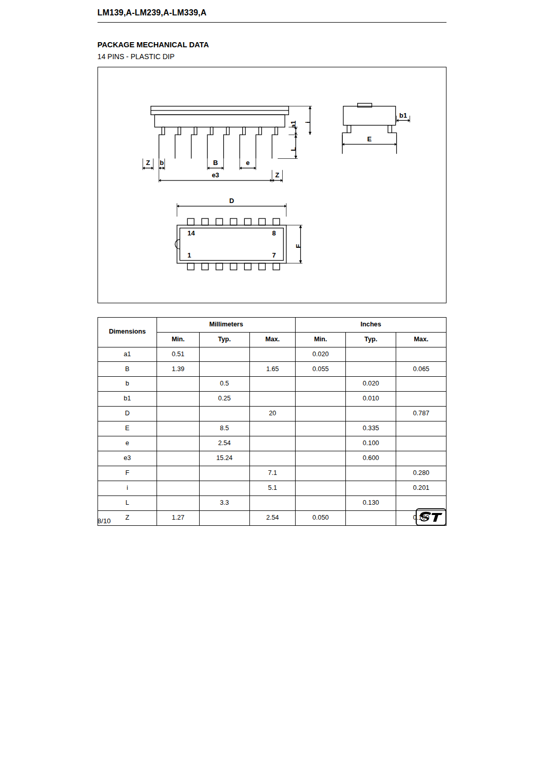LM139,A-LM239,A-LM339,A
PACKAGE MECHANICAL DATA
14 PINS - PLASTIC DIP
a1 i L b B e e3 Z Z b1 E D F 14 1 8 7
| Dimensions | Millimeters | Inches |
| --- | --- | --- |
| Min. | Typ. | Max. | Min. | Typ. | Max. |
| a1 | 0.51 | | | 0.020 | | |
| B | 1.39 | | 1.65 | 0.055 | | 0.065 |
| b | | 0.5 | | | 0.020 | |
| b1 | | 0.25 | | | 0.010 | |
| D | | | 20 | | | 0.787 |
| E | | 8.5 | | | 0.335 | |
| e | | 2.54 | | | 0.100 | |
| e3 | | 15.24 | | | 0.600 | |
| F | | | 7.1 | | | 0.280 |
| i | | | 5.1 | | | 0.201 |
| L | | 3.3 | | | 0.130 | |
| Z | 1.27 | | 2.54 | 0.050 | | 0.100 |
8/10